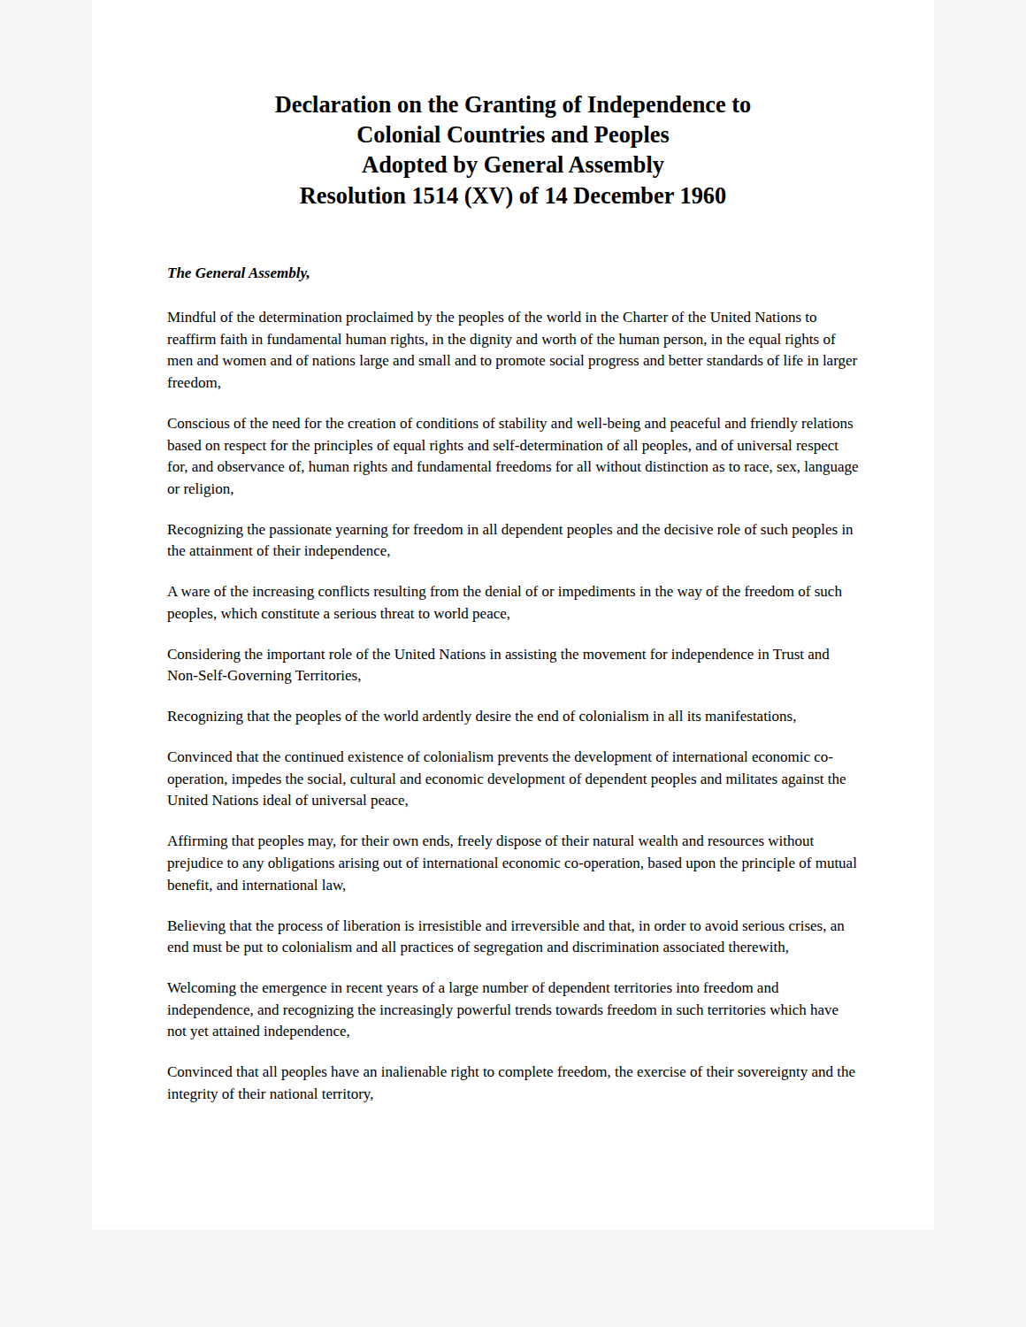Declaration on the Granting of Independence to
Colonial Countries and Peoples
Adopted by General Assembly
Resolution 1514 (XV) of 14 December 1960
The General Assembly,
Mindful of the determination proclaimed by the peoples of the world in the Charter of the United Nations to reaffirm faith in fundamental human rights, in the dignity and worth of the human person, in the equal rights of men and women and of nations large and small and to promote social progress and better standards of life in larger freedom,
Conscious of the need for the creation of conditions of stability and well-being and peaceful and friendly relations based on respect for the principles of equal rights and self-determination of all peoples, and of universal respect for, and observance of, human rights and fundamental freedoms for all without distinction as to race, sex, language or religion,
Recognizing the passionate yearning for freedom in all dependent peoples and the decisive role of such peoples in the attainment of their independence,
A ware of the increasing conflicts resulting from the denial of or impediments in the way of the freedom of such peoples, which constitute a serious threat to world peace,
Considering the important role of the United Nations in assisting the movement for independence in Trust and Non-Self-Governing Territories,
Recognizing that the peoples of the world ardently desire the end of colonialism in all its manifestations,
Convinced that the continued existence of colonialism prevents the development of international economic co-operation, impedes the social, cultural and economic development of dependent peoples and militates against the United Nations ideal of universal peace,
Affirming that peoples may, for their own ends, freely dispose of their natural wealth and resources without prejudice to any obligations arising out of international economic co-operation, based upon the principle of mutual benefit, and international law,
Believing that the process of liberation is irresistible and irreversible and that, in order to avoid serious crises, an end must be put to colonialism and all practices of segregation and discrimination associated therewith,
Welcoming the emergence in recent years of a large number of dependent territories into freedom and independence, and recognizing the increasingly powerful trends towards freedom in such territories which have not yet attained independence,
Convinced that all peoples have an inalienable right to complete freedom, the exercise of their sovereignty and the integrity of their national territory,